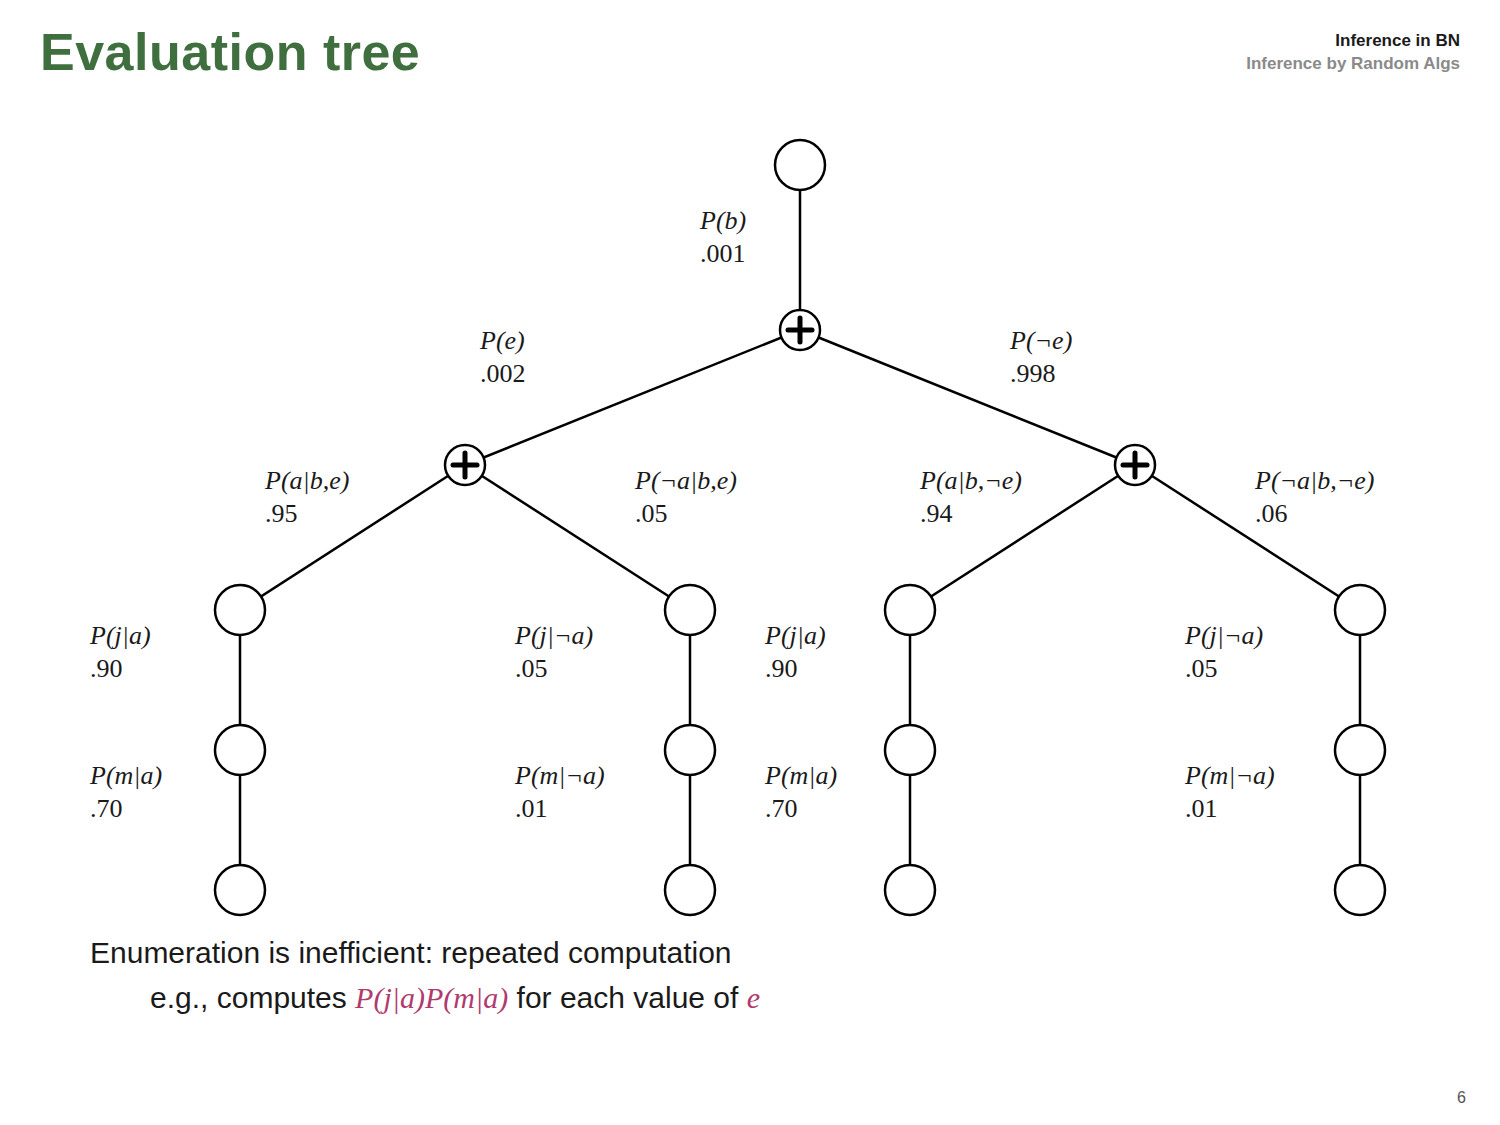Evaluation tree
Inference in BN
Inference by Random Algs
P(b)
.001
P(e)
.002
P(¬e)
.998
P(a|b,e)
.95
P(¬a|b,e)
.05
P(a|b,¬e)
.94
P(¬a|b,¬e)
.06
P(j|a)
.90
P(j|¬a)
.05
P(j|a)
.90
P(j|¬a)
.05
P(m|a)
.70
P(m|¬a)
.01
P(m|a)
.70
P(m|¬a)
.01
Enumeration is inefficient: repeated computation e.g., computes P(j|a)P(m|a) for each value of e
6